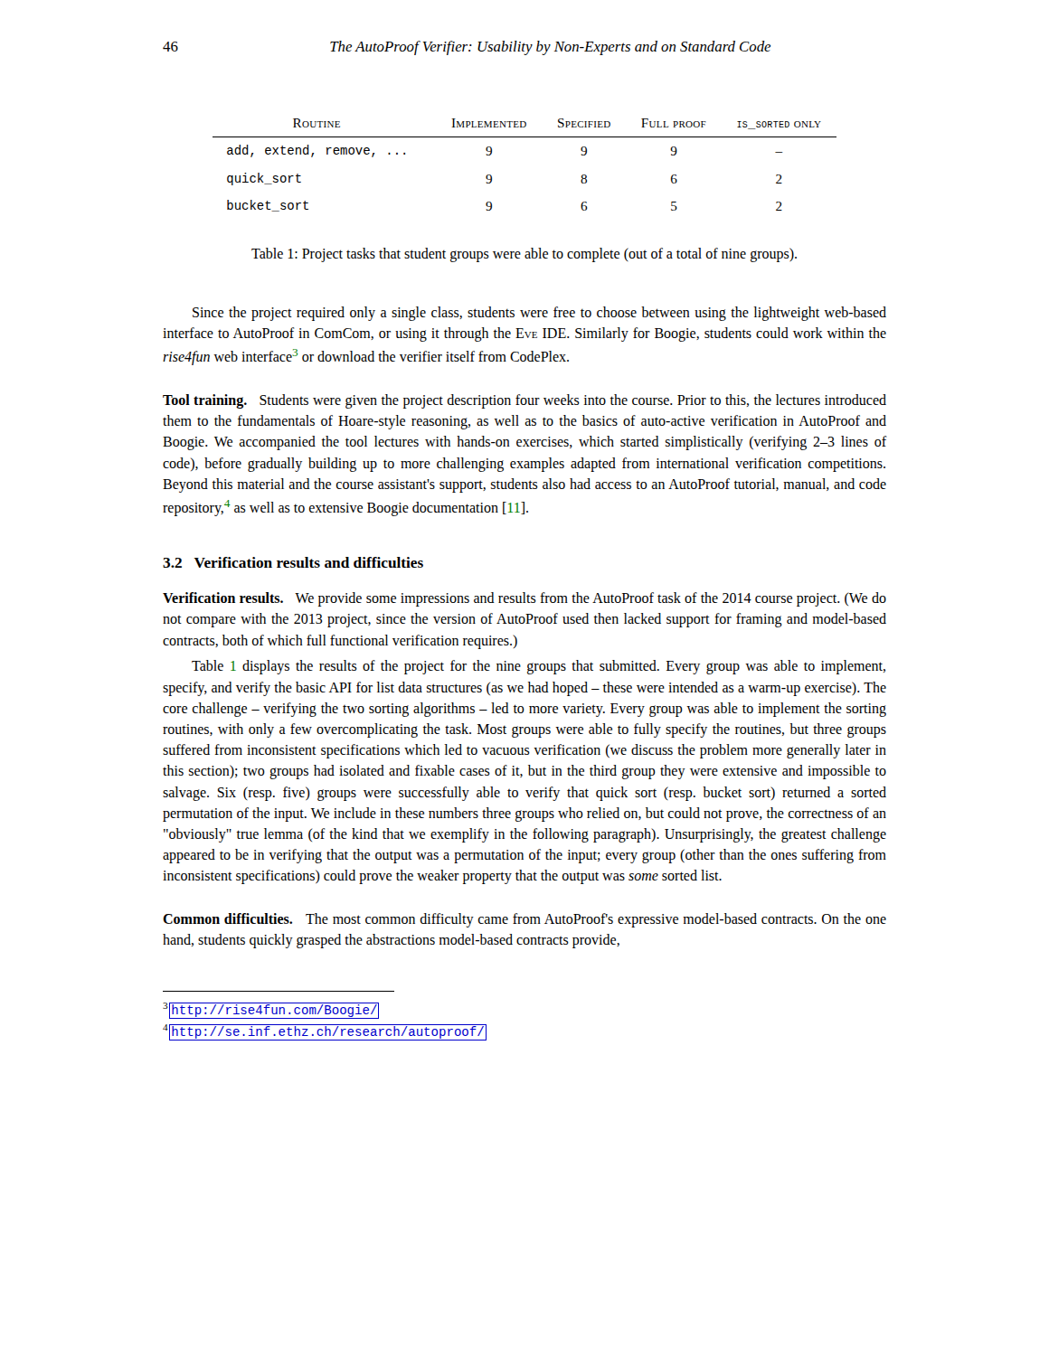46 The AutoProof Verifier: Usability by Non-Experts and on Standard Code
| Routine | Implemented | Specified | Full proof | is_sorted only |
| --- | --- | --- | --- | --- |
| add, extend, remove, ... | 9 | 9 | 9 | – |
| quick_sort | 9 | 8 | 6 | 2 |
| bucket_sort | 9 | 6 | 5 | 2 |
Table 1: Project tasks that student groups were able to complete (out of a total of nine groups).
Since the project required only a single class, students were free to choose between using the lightweight web-based interface to AutoProof in ComCom, or using it through the Eve IDE. Similarly for Boogie, students could work within the rise4fun web interface3 or download the verifier itself from CodePlex.
Tool training. Students were given the project description four weeks into the course. Prior to this, the lectures introduced them to the fundamentals of Hoare-style reasoning, as well as to the basics of auto-active verification in AutoProof and Boogie. We accompanied the tool lectures with hands-on exercises, which started simplistically (verifying 2–3 lines of code), before gradually building up to more challenging examples adapted from international verification competitions. Beyond this material and the course assistant's support, students also had access to an AutoProof tutorial, manual, and code repository,4 as well as to extensive Boogie documentation [11].
3.2 Verification results and difficulties
Verification results. We provide some impressions and results from the AutoProof task of the 2014 course project. (We do not compare with the 2013 project, since the version of AutoProof used then lacked support for framing and model-based contracts, both of which full functional verification requires.)
Table 1 displays the results of the project for the nine groups that submitted. Every group was able to implement, specify, and verify the basic API for list data structures (as we had hoped – these were intended as a warm-up exercise). The core challenge – verifying the two sorting algorithms – led to more variety. Every group was able to implement the sorting routines, with only a few overcomplicating the task. Most groups were able to fully specify the routines, but three groups suffered from inconsistent specifications which led to vacuous verification (we discuss the problem more generally later in this section); two groups had isolated and fixable cases of it, but in the third group they were extensive and impossible to salvage. Six (resp. five) groups were successfully able to verify that quick sort (resp. bucket sort) returned a sorted permutation of the input. We include in these numbers three groups who relied on, but could not prove, the correctness of an "obviously" true lemma (of the kind that we exemplify in the following paragraph). Unsurprisingly, the greatest challenge appeared to be in verifying that the output was a permutation of the input; every group (other than the ones suffering from inconsistent specifications) could prove the weaker property that the output was some sorted list.
Common difficulties. The most common difficulty came from AutoProof's expressive model-based contracts. On the one hand, students quickly grasped the abstractions model-based contracts provide,
3 http://rise4fun.com/Boogie/
4 http://se.inf.ethz.ch/research/autoproof/